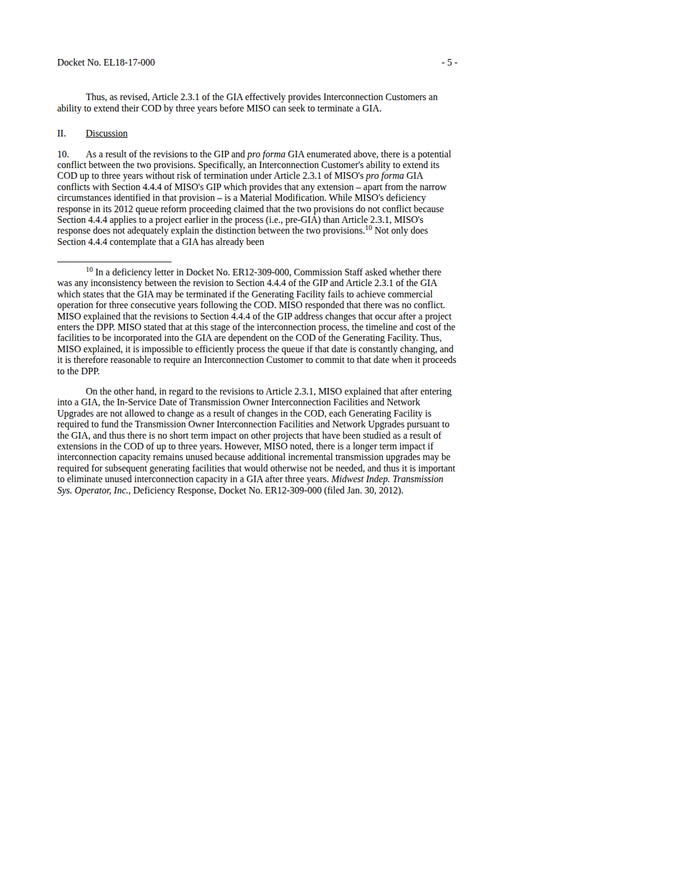Docket No. EL18-17-000
- 5 -
Thus, as revised, Article 2.3.1 of the GIA effectively provides Interconnection Customers an ability to extend their COD by three years before MISO can seek to terminate a GIA.
II. Discussion
10. As a result of the revisions to the GIP and pro forma GIA enumerated above, there is a potential conflict between the two provisions. Specifically, an Interconnection Customer's ability to extend its COD up to three years without risk of termination under Article 2.3.1 of MISO's pro forma GIA conflicts with Section 4.4.4 of MISO's GIP which provides that any extension – apart from the narrow circumstances identified in that provision – is a Material Modification. While MISO's deficiency response in its 2012 queue reform proceeding claimed that the two provisions do not conflict because Section 4.4.4 applies to a project earlier in the process (i.e., pre-GIA) than Article 2.3.1, MISO's response does not adequately explain the distinction between the two provisions.10 Not only does Section 4.4.4 contemplate that a GIA has already been
10 In a deficiency letter in Docket No. ER12-309-000, Commission Staff asked whether there was any inconsistency between the revision to Section 4.4.4 of the GIP and Article 2.3.1 of the GIA which states that the GIA may be terminated if the Generating Facility fails to achieve commercial operation for three consecutive years following the COD. MISO responded that there was no conflict. MISO explained that the revisions to Section 4.4.4 of the GIP address changes that occur after a project enters the DPP. MISO stated that at this stage of the interconnection process, the timeline and cost of the facilities to be incorporated into the GIA are dependent on the COD of the Generating Facility. Thus, MISO explained, it is impossible to efficiently process the queue if that date is constantly changing, and it is therefore reasonable to require an Interconnection Customer to commit to that date when it proceeds to the DPP.
On the other hand, in regard to the revisions to Article 2.3.1, MISO explained that after entering into a GIA, the In-Service Date of Transmission Owner Interconnection Facilities and Network Upgrades are not allowed to change as a result of changes in the COD, each Generating Facility is required to fund the Transmission Owner Interconnection Facilities and Network Upgrades pursuant to the GIA, and thus there is no short term impact on other projects that have been studied as a result of extensions in the COD of up to three years. However, MISO noted, there is a longer term impact if interconnection capacity remains unused because additional incremental transmission upgrades may be required for subsequent generating facilities that would otherwise not be needed, and thus it is important to eliminate unused interconnection capacity in a GIA after three years. Midwest Indep. Transmission Sys. Operator, Inc., Deficiency Response, Docket No. ER12-309-000 (filed Jan. 30, 2012).